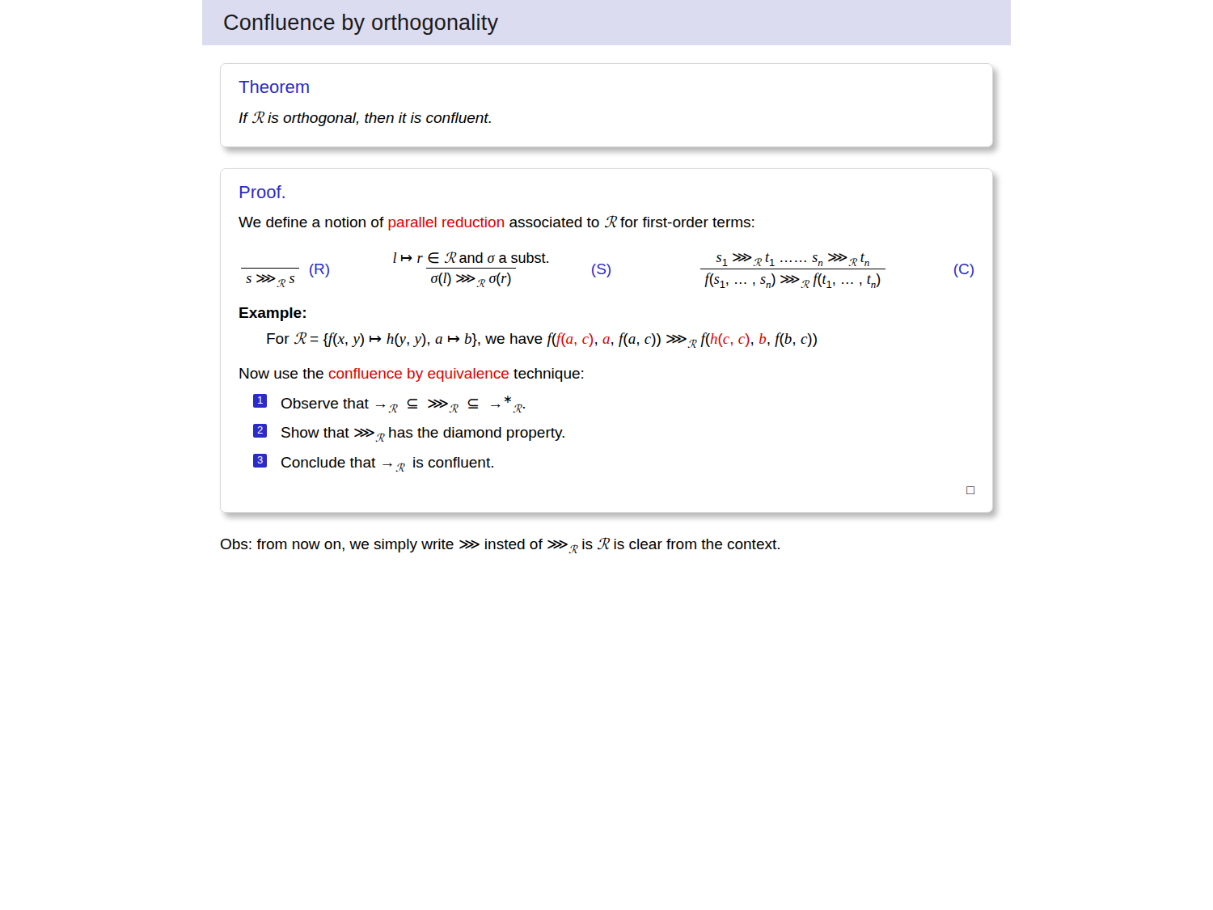Confluence by orthogonality
Theorem
If ℛ is orthogonal, then it is confluent.
Proof.
We define a notion of parallel reduction associated to ℛ for first-order terms:
s ⋙ℛ s (R)
l ↦ r ∈ ℛ and σ a subst. σ(l) ⋙ℛ σ(r) (S)
s1 ⋙ℛ t1 …… sn ⋙ℛ tn f(s1, … , sn) ⋙ℛ f(t1, … , tn) (C)
Example:
For ℛ = {f(x, y) ↦ h(y, y), a ↦ b}, we have f(f(a, c), a, f(a, c)) ⋙ℛ f(h(c, c), b, f(b, c))
Now use the confluence by equivalence technique:
Observe that →ℛ ⊆ ⋙ℛ ⊆ →∗ℛ.
Show that ⋙ℛ has the diamond property.
Conclude that →ℛ is confluent.
□
Obs: from now on, we simply write ⋙ insted of ⋙ℛ is ℛ is clear from the context.